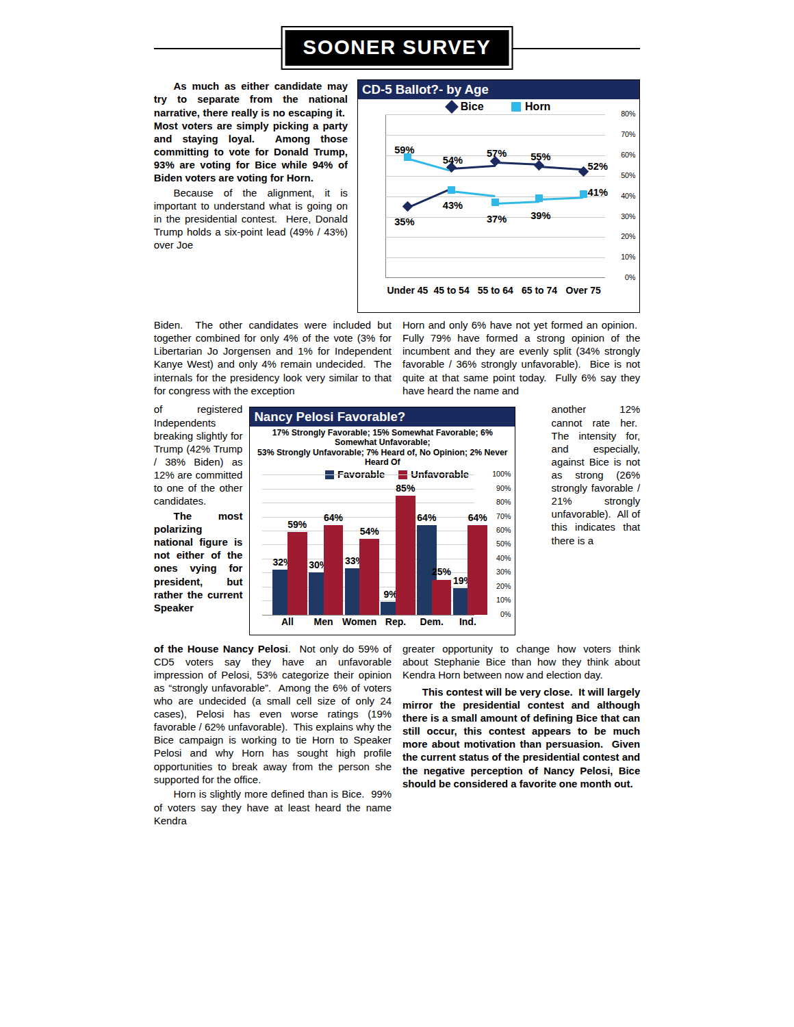SOONER SURVEY
As much as either candidate may try to separate from the national narrative, there really is no escaping it. Most voters are simply picking a party and staying loyal. Among those committing to vote for Donald Trump, 93% are voting for Bice while 94% of Biden voters are voting for Horn.
Because of the alignment, it is important to understand what is going on in the presidential contest. Here, Donald Trump holds a six-point lead (49% / 43%) over Joe
CD-5 Ballot?- by Age
Bice Horn
80% 70% 60% 50% 40% 30% 20% 10% 0%
59%
35%
54%
43%
57%
37%
55%
39%
52%
41%
Under 45 45 to 54 55 to 64 65 to 74 Over 75
Biden. The other candidates were included but together combined for only 4% of the vote (3% for Libertarian Jo Jorgensen and 1% for Independent Kanye West) and only 4% remain undecided. The internals for the presidency look very similar to that for congress with the exception
Horn and only 6% have not yet formed an opinion. Fully 79% have formed a strong opinion of the incumbent and they are evenly split (34% strongly favorable / 36% strongly unfavorable). Bice is not quite at that same point today. Fully 6% say they have heard the name and
another 12% cannot rate her. The intensity for, and especially, against Bice is not as strong (26% strongly favorable / 21% strongly unfavorable). All of this indicates that there is a
of registered Independents breaking slightly for Trump (42% Trump / 38% Biden) as 12% are committed to one of the other candidates.
The most polarizing national figure is not either of the ones vying for president, but rather the current Speaker
Nancy Pelosi Favorable?
17% Strongly Favorable; 15% Somewhat Favorable; 6% Somewhat Unfavorable;
53% Strongly Unfavorable; 7% Heard of, No Opinion; 2% Never Heard Of
Favorable Unfavorable
100% 90% 80% 70% 60% 50% 40% 30% 20% 10% 0%
32%
59%
30%
64%
33%
54%
9%
85%
64%
25%
19%
64%
All Men Women Rep. Dem. Ind.
of the House Nancy Pelosi. Not only do 59% of CD5 voters say they have an unfavorable impression of Pelosi, 53% categorize their opinion as “strongly unfavorable”. Among the 6% of voters who are undecided (a small cell size of only 24 cases), Pelosi has even worse ratings (19% favorable / 62% unfavorable). This explains why the Bice campaign is working to tie Horn to Speaker Pelosi and why Horn has sought high profile opportunities to break away from the person she supported for the office.
Horn is slightly more defined than is Bice. 99% of voters say they have at least heard the name Kendra
greater opportunity to change how voters think about Stephanie Bice than how they think about Kendra Horn between now and election day.
This contest will be very close. It will largely mirror the presidential contest and although there is a small amount of defining Bice that can still occur, this contest appears to be much more about motivation than persuasion. Given the current status of the presidential contest and the negative perception of Nancy Pelosi, Bice should be considered a favorite one month out.